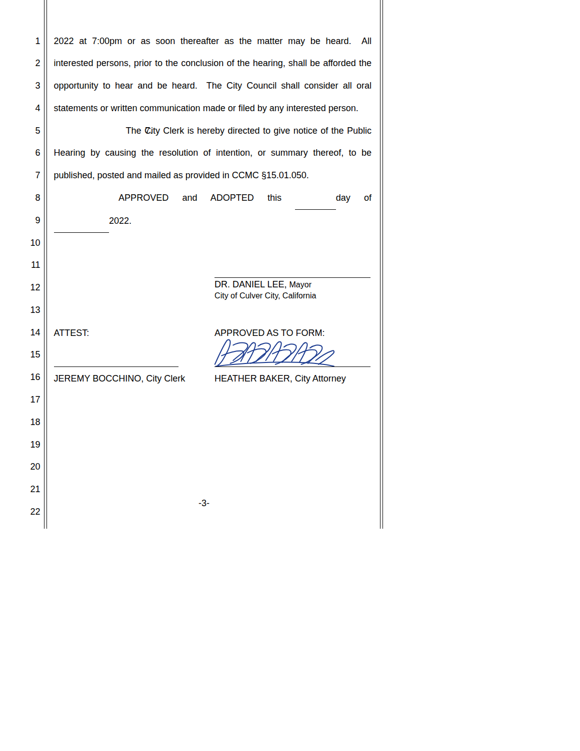1
2
3
4
5
6
7
8
9
10
11
12
13
14
15
16
17
18
19
20
21
22
23
24
25
26
27
28
2022 at 7:00pm or as soon thereafter as the matter may be heard. All interested persons, prior to the conclusion of the hearing, shall be afforded the opportunity to hear and be heard. The City Council shall consider all oral statements or written communication made or filed by any interested person.
7. The City Clerk is hereby directed to give notice of the Public Hearing by causing the resolution of intention, or summary thereof, to be published, posted and mailed as provided in CCMC §15.01.050.
APPROVED and ADOPTED this day of 2022.
DR. DANIEL LEE, Mayor
City of Culver City, California
ATTEST:
APPROVED AS TO FORM:
JEREMY BOCCHINO, City Clerk
HEATHER BAKER, City Attorney
-3-